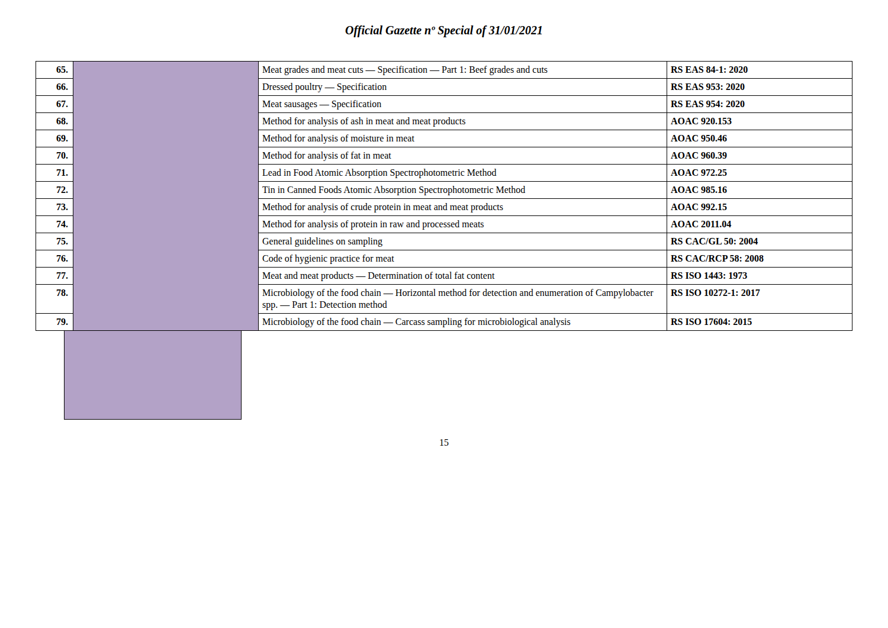Official Gazette nº Special of 31/01/2021
| 65. | | Meat grades and meat cuts — Specification — Part 1: Beef grades and cuts | RS EAS 84-1: 2020 |
| 66. | Dressed poultry — Specification | RS EAS 953: 2020 |
| 67. | Meat sausages — Specification | RS EAS 954: 2020 |
| 68. | Method for analysis of ash in meat and meat products | AOAC 920.153 |
| 69. | Method for analysis of moisture in meat | AOAC 950.46 |
| 70. | Method for analysis of fat in meat | AOAC 960.39 |
| 71. | Lead in Food Atomic Absorption Spectrophotometric Method | AOAC 972.25 |
| 72. | Tin in Canned Foods Atomic Absorption Spectrophotometric Method | AOAC 985.16 |
| 73. | Method for analysis of crude protein in meat and meat products | AOAC 992.15 |
| 74. | Method for analysis of protein in raw and processed meats | AOAC 2011.04 |
| 75. | General guidelines on sampling | RS CAC/GL 50: 2004 |
| 76. | Code of hygienic practice for meat | RS CAC/RCP 58: 2008 |
| 77. | Meat and meat products — Determination of total fat content | RS ISO 1443: 1973 |
| 78. | Microbiology of the food chain — Horizontal method for detection and enumeration of Campylobacter spp. — Part 1: Detection method | RS ISO 10272-1: 2017 |
| 79. | Microbiology of the food chain — Carcass sampling for microbiological analysis | RS ISO 17604: 2015 |
15